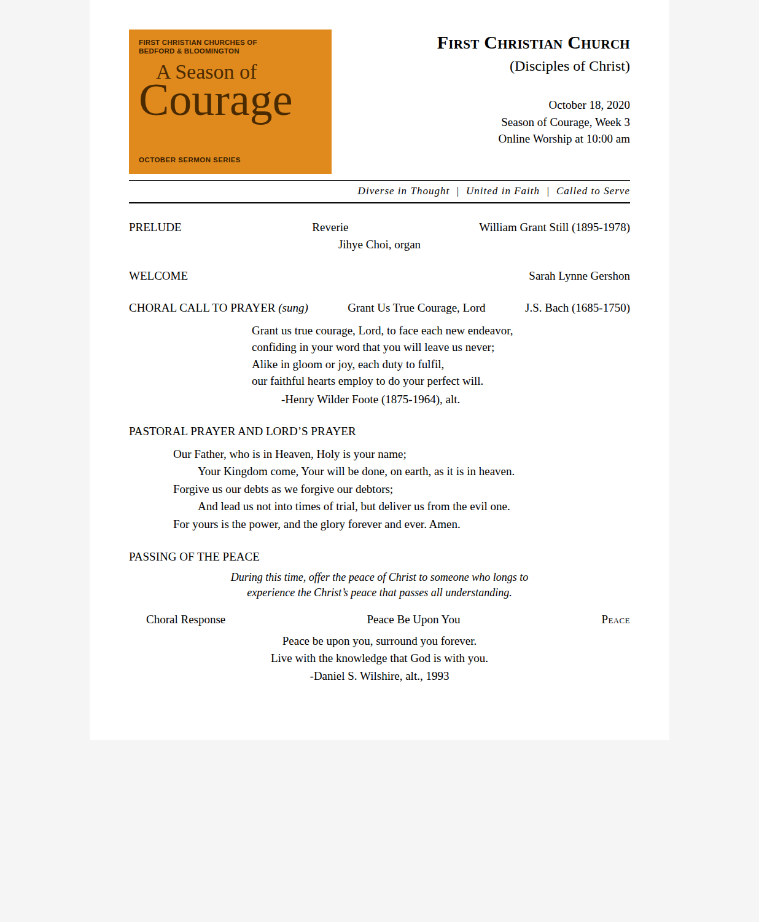First Christian Churches of
Bedford & Bloomington
A Season of Courage
October Sermon Series
First Christian Church
(Disciples of Christ)
October 18, 2020
Season of Courage, Week 3
Online Worship at 10:00 am
Diverse in Thought | United in Faith | Called to Serve
PRELUDE Reverie William Grant Still (1895-1978)
Jihye Choi, organ
WELCOME Sarah Lynne Gershon
CHORAL CALL TO PRAYER (sung) Grant Us True Courage, Lord J.S. Bach (1685-1750)
Grant us true courage, Lord, to face each new endeavor,
confiding in your word that you will leave us never;
Alike in gloom or joy, each duty to fulfil,
our faithful hearts employ to do your perfect will. -Henry Wilder Foote (1875-1964), alt.
PASTORAL PRAYER AND LORD’S PRAYER
Our Father, who is in Heaven, Holy is your name; Your Kingdom come, Your will be done, on earth, as it is in heaven. Forgive us our debts as we forgive our debtors; And lead us not into times of trial, but deliver us from the evil one. For yours is the power, and the glory forever and ever. Amen.
PASSING OF THE PEACE
During this time, offer the peace of Christ to someone who longs to
experience the Christ’s peace that passes all understanding.
Choral Response Peace Be Upon You Peace
Peace be upon you, surround you forever.
Live with the knowledge that God is with you. -Daniel S. Wilshire, alt., 1993